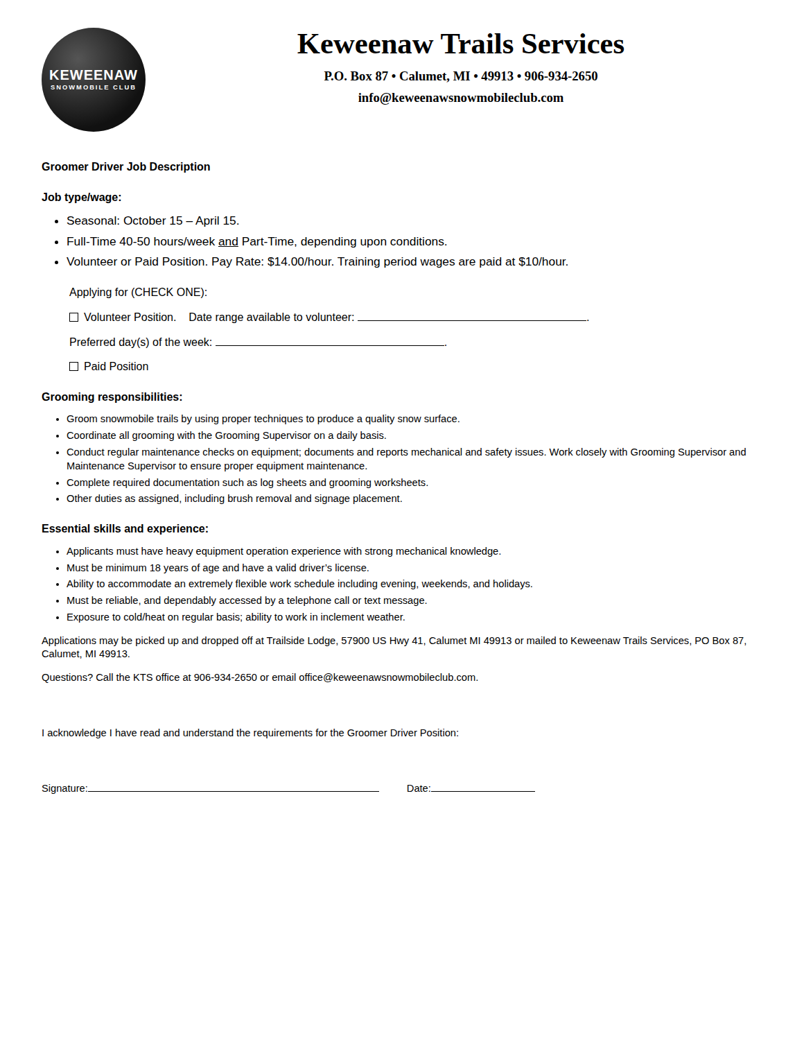KEWEENAW
SNOWMOBILE CLUB
Keweenaw Trails Services
P.O. Box 87 • Calumet, MI • 49913 • 906-934-2650
info@keweenawsnowmobileclub.com
Groomer Driver Job Description
Job type/wage:
Seasonal: October 15 – April 15.
Full-Time 40-50 hours/week and Part-Time, depending upon conditions.
Volunteer or Paid Position. Pay Rate: $14.00/hour. Training period wages are paid at $10/hour.
Applying for (CHECK ONE):
Volunteer Position. Date range available to volunteer: .
Preferred day(s) of the week: .
Paid Position
Grooming responsibilities:
Groom snowmobile trails by using proper techniques to produce a quality snow surface.
Coordinate all grooming with the Grooming Supervisor on a daily basis.
Conduct regular maintenance checks on equipment; documents and reports mechanical and safety issues. Work closely with Grooming Supervisor and Maintenance Supervisor to ensure proper equipment maintenance.
Complete required documentation such as log sheets and grooming worksheets.
Other duties as assigned, including brush removal and signage placement.
Essential skills and experience:
Applicants must have heavy equipment operation experience with strong mechanical knowledge.
Must be minimum 18 years of age and have a valid driver’s license.
Ability to accommodate an extremely flexible work schedule including evening, weekends, and holidays.
Must be reliable, and dependably accessed by a telephone call or text message.
Exposure to cold/heat on regular basis; ability to work in inclement weather.
Applications may be picked up and dropped off at Trailside Lodge, 57900 US Hwy 41, Calumet MI 49913 or mailed to Keweenaw Trails Services, PO Box 87, Calumet, MI 49913.
Questions? Call the KTS office at 906-934-2650 or email office@keweenawsnowmobileclub.com.
I acknowledge I have read and understand the requirements for the Groomer Driver Position:
Signature:
Date: